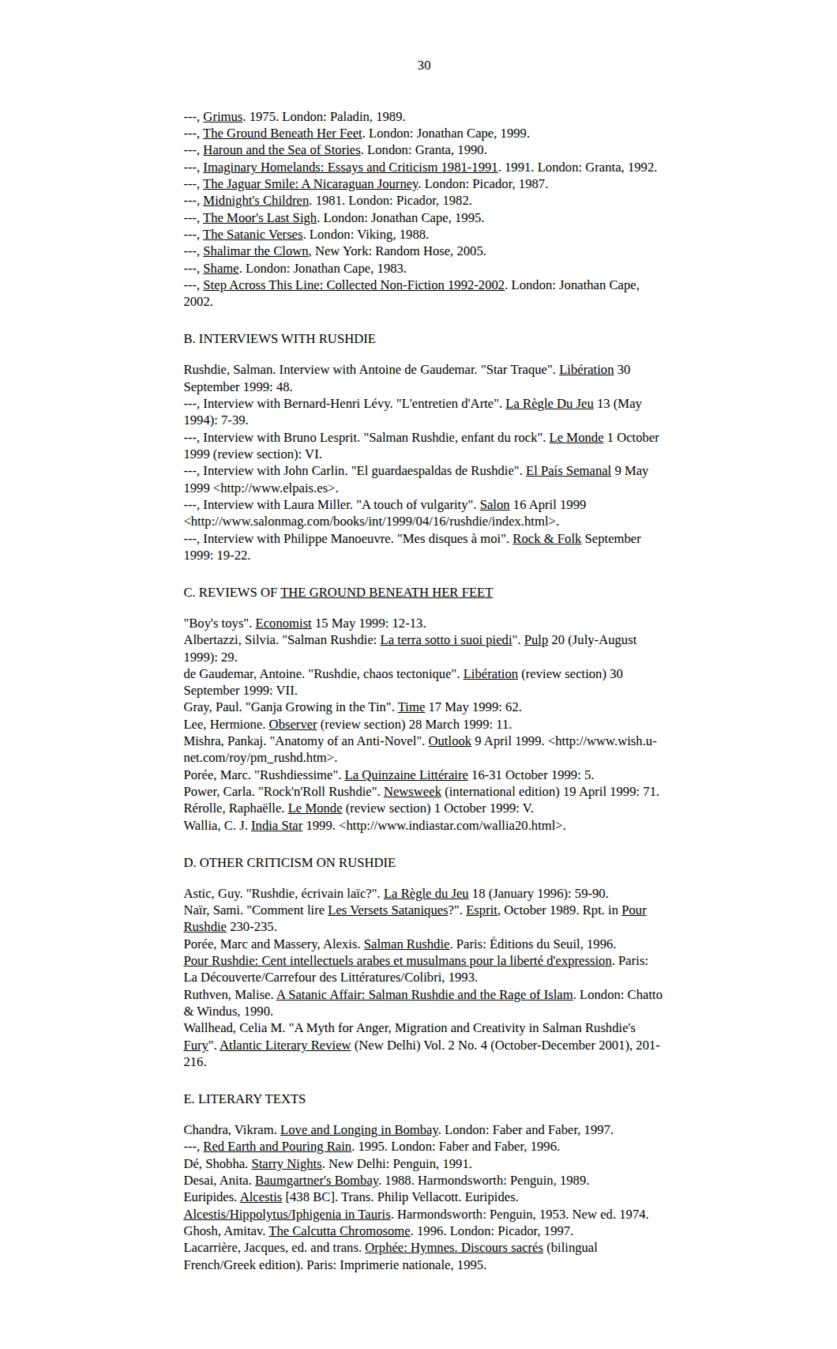30
---, Grimus. 1975. London: Paladin, 1989.
---, The Ground Beneath Her Feet. London: Jonathan Cape, 1999.
---, Haroun and the Sea of Stories. London: Granta, 1990.
---, Imaginary Homelands: Essays and Criticism 1981-1991. 1991. London: Granta, 1992.
---, The Jaguar Smile: A Nicaraguan Journey. London: Picador, 1987.
---, Midnight's Children. 1981. London: Picador, 1982.
---, The Moor's Last Sigh. London: Jonathan Cape, 1995.
---, The Satanic Verses. London: Viking, 1988.
---, Shalimar the Clown, New York: Random Hose, 2005.
---, Shame. London: Jonathan Cape, 1983.
---, Step Across This Line: Collected Non-Fiction 1992-2002. London: Jonathan Cape, 2002.
B. INTERVIEWS WITH RUSHDIE
Rushdie, Salman. Interview with Antoine de Gaudemar. "Star Traque". Libération 30 September 1999: 48.
---, Interview with Bernard-Henri Lévy. "L'entretien d'Arte". La Règle Du Jeu 13 (May 1994): 7-39.
---, Interview with Bruno Lesprit. "Salman Rushdie, enfant du rock". Le Monde 1 October 1999 (review section): VI.
---, Interview with John Carlin. "El guardaespaldas de Rushdie". El País Semanal 9 May 1999 <http://www.elpais.es>.
---, Interview with Laura Miller. "A touch of vulgarity". Salon 16 April 1999 <http://www.salonmag.com/books/int/1999/04/16/rushdie/index.html>.
---, Interview with Philippe Manoeuvre. "Mes disques à moi". Rock & Folk September 1999: 19-22.
C. REVIEWS OF THE GROUND BENEATH HER FEET
"Boy's toys". Economist 15 May 1999: 12-13.
Albertazzi, Silvia. "Salman Rushdie: La terra sotto i suoi piedi". Pulp 20 (July-August 1999): 29.
de Gaudemar, Antoine. "Rushdie, chaos tectonique". Libération (review section) 30 September 1999: VII.
Gray, Paul. "Ganja Growing in the Tin". Time 17 May 1999: 62.
Lee, Hermione. Observer (review section) 28 March 1999: 11.
Mishra, Pankaj. "Anatomy of an Anti-Novel". Outlook 9 April 1999. <http://www.wish.u-net.com/roy/pm_rushd.htm>.
Porée, Marc. "Rushdiessime". La Quinzaine Littéraire 16-31 October 1999: 5.
Power, Carla. "Rock'n'Roll Rushdie". Newsweek (international edition) 19 April 1999: 71.
Rérolle, Raphaëlle. Le Monde (review section) 1 October 1999: V.
Wallia, C. J. India Star 1999. <http://www.indiastar.com/wallia20.html>.
D. OTHER CRITICISM ON RUSHDIE
Astic, Guy. "Rushdie, écrivain laïc?". La Règle du Jeu 18 (January 1996): 59-90.
Naïr, Sami. "Comment lire Les Versets Sataniques?". Esprit, October 1989. Rpt. in Pour Rushdie 230-235.
Porée, Marc and Massery, Alexis. Salman Rushdie. Paris: Éditions du Seuil, 1996.
Pour Rushdie: Cent intellectuels arabes et musulmans pour la liberté d'expression. Paris: La Découverte/Carrefour des Littératures/Colibri, 1993.
Ruthven, Malise. A Satanic Affair: Salman Rushdie and the Rage of Islam. London: Chatto & Windus, 1990.
Wallhead, Celia M. "A Myth for Anger, Migration and Creativity in Salman Rushdie's Fury". Atlantic Literary Review (New Delhi) Vol. 2 No. 4 (October-December 2001), 201-216.
E. LITERARY TEXTS
Chandra, Vikram. Love and Longing in Bombay. London: Faber and Faber, 1997.
---, Red Earth and Pouring Rain. 1995. London: Faber and Faber, 1996.
Dé, Shobha. Starry Nights. New Delhi: Penguin, 1991.
Desai, Anita. Baumgartner's Bombay. 1988. Harmondsworth: Penguin, 1989.
Euripides. Alcestis [438 BC]. Trans. Philip Vellacott. Euripides. Alcestis/Hippolytus/Iphigenia in Tauris. Harmondsworth: Penguin, 1953. New ed. 1974.
Ghosh, Amitav. The Calcutta Chromosome. 1996. London: Picador, 1997.
Lacarrière, Jacques, ed. and trans. Orphée: Hymnes. Discours sacrés (bilingual French/Greek edition). Paris: Imprimerie nationale, 1995.